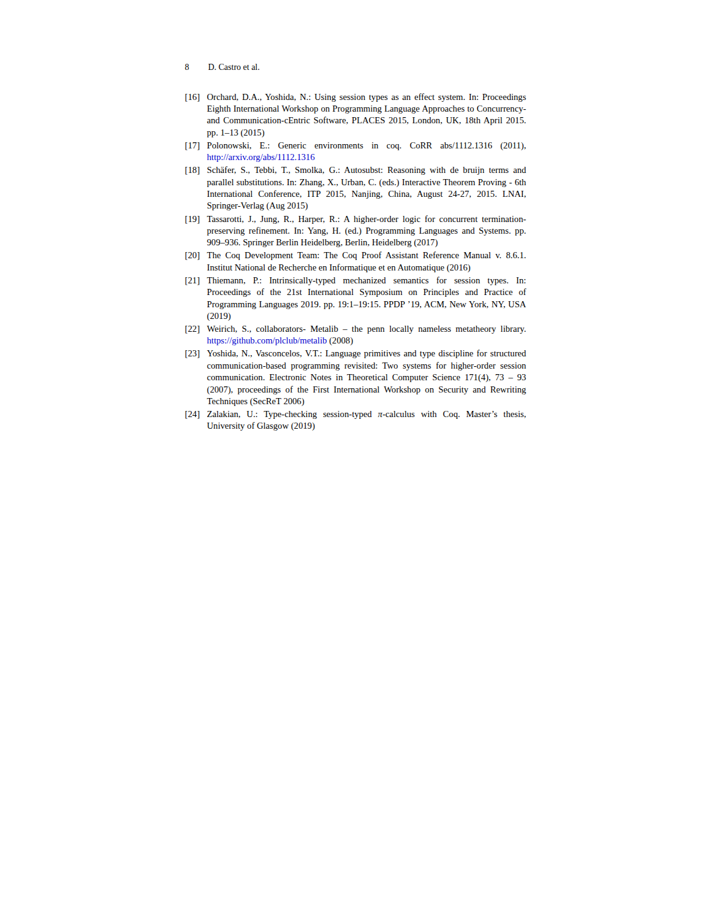8 D. Castro et al.
[16] Orchard, D.A., Yoshida, N.: Using session types as an effect system. In: Proceedings Eighth International Workshop on Programming Language Approaches to Concurrency- and Communication-cEntric Software, PLACES 2015, London, UK, 18th April 2015. pp. 1–13 (2015)
[17] Polonowski, E.: Generic environments in coq. CoRR abs/1112.1316 (2011), http://arxiv.org/abs/1112.1316
[18] Schäfer, S., Tebbi, T., Smolka, G.: Autosubst: Reasoning with de bruijn terms and parallel substitutions. In: Zhang, X., Urban, C. (eds.) Interactive Theorem Proving - 6th International Conference, ITP 2015, Nanjing, China, August 24-27, 2015. LNAI, Springer-Verlag (Aug 2015)
[19] Tassarotti, J., Jung, R., Harper, R.: A higher-order logic for concurrent termination-preserving refinement. In: Yang, H. (ed.) Programming Languages and Systems. pp. 909–936. Springer Berlin Heidelberg, Berlin, Heidelberg (2017)
[20] The Coq Development Team: The Coq Proof Assistant Reference Manual v. 8.6.1. Institut National de Recherche en Informatique et en Automatique (2016)
[21] Thiemann, P.: Intrinsically-typed mechanized semantics for session types. In: Proceedings of the 21st International Symposium on Principles and Practice of Programming Languages 2019. pp. 19:1–19:15. PPDP ’19, ACM, New York, NY, USA (2019)
[22] Weirich, S., collaborators- Metalib – the penn locally nameless metatheory library. https://github.com/plclub/metalib (2008)
[23] Yoshida, N., Vasconcelos, V.T.: Language primitives and type discipline for structured communication-based programming revisited: Two systems for higher-order session communication. Electronic Notes in Theoretical Computer Science 171(4), 73 – 93 (2007), proceedings of the First International Workshop on Security and Rewriting Techniques (SecReT 2006)
[24] Zalakian, U.: Type-checking session-typed π-calculus with Coq. Master’s thesis, University of Glasgow (2019)